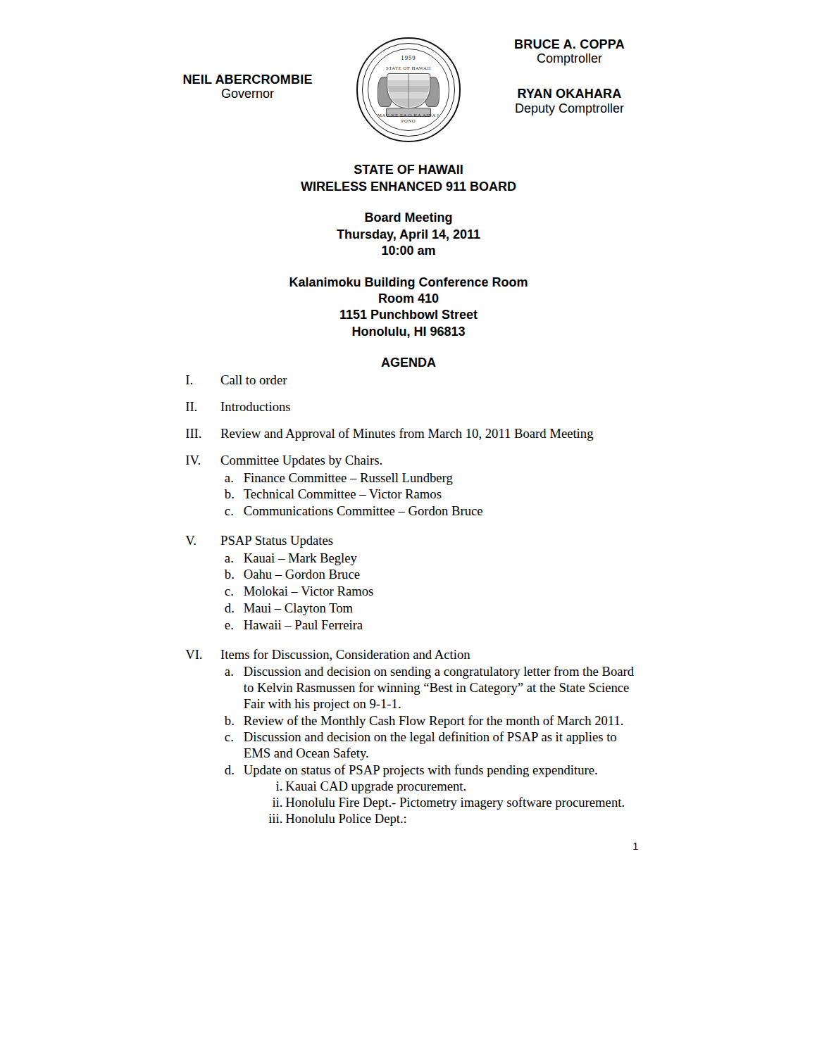NEIL ABERCROMBIE
Governor
1959
STATE OF HAWAII
UA MAU KE EA O KA AINA I KA PONO
BRUCE A. COPPA
Comptroller
RYAN OKAHARA
Deputy Comptroller
STATE OF HAWAII
WIRELESS ENHANCED 911 BOARD
Board Meeting
Thursday, April 14, 2011
10:00 am
Kalanimoku Building Conference Room
Room 410
1151 Punchbowl Street
Honolulu, HI 96813
AGENDA
I. Call to order
II. Introductions
III. Review and Approval of Minutes from March 10, 2011 Board Meeting
IV. Committee Updates by Chairs.
a. Finance Committee – Russell Lundberg
b. Technical Committee – Victor Ramos
c. Communications Committee – Gordon Bruce
V. PSAP Status Updates
a. Kauai – Mark Begley
b. Oahu – Gordon Bruce
c. Molokai – Victor Ramos
d. Maui – Clayton Tom
e. Hawaii – Paul Ferreira
VI. Items for Discussion, Consideration and Action
a. Discussion and decision on sending a congratulatory letter from the Board to Kelvin Rasmussen for winning “Best in Category” at the State Science Fair with his project on 9-1-1.
b. Review of the Monthly Cash Flow Report for the month of March 2011.
c. Discussion and decision on the legal definition of PSAP as it applies to EMS and Ocean Safety.
d. Update on status of PSAP projects with funds pending expenditure.
i. Kauai CAD upgrade procurement.
ii. Honolulu Fire Dept.- Pictometry imagery software procurement.
iii. Honolulu Police Dept.:
1